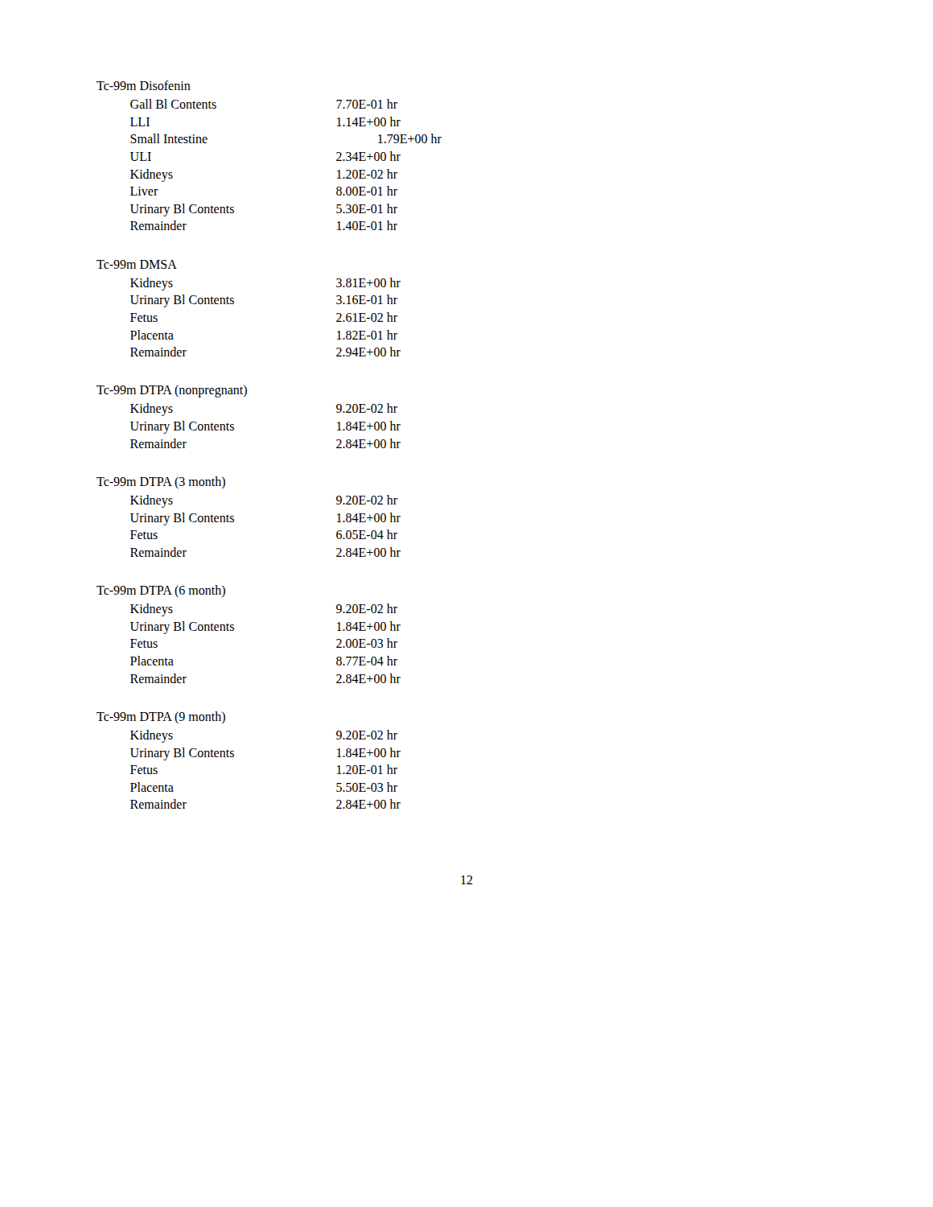Tc-99m Disofenin
| Gall Bl Contents | 7.70E-01 hr |
| LLI | 1.14E+00 hr |
| Small Intestine | 1.79E+00 hr |
| ULI | 2.34E+00 hr |
| Kidneys | 1.20E-02 hr |
| Liver | 8.00E-01 hr |
| Urinary Bl Contents | 5.30E-01 hr |
| Remainder | 1.40E-01 hr |
Tc-99m DMSA
| Kidneys | 3.81E+00 hr |
| Urinary Bl Contents | 3.16E-01 hr |
| Fetus | 2.61E-02 hr |
| Placenta | 1.82E-01 hr |
| Remainder | 2.94E+00 hr |
Tc-99m DTPA (nonpregnant)
| Kidneys | 9.20E-02 hr |
| Urinary Bl Contents | 1.84E+00 hr |
| Remainder | 2.84E+00 hr |
Tc-99m DTPA (3 month)
| Kidneys | 9.20E-02 hr |
| Urinary Bl Contents | 1.84E+00 hr |
| Fetus | 6.05E-04 hr |
| Remainder | 2.84E+00 hr |
Tc-99m DTPA (6 month)
| Kidneys | 9.20E-02 hr |
| Urinary Bl Contents | 1.84E+00 hr |
| Fetus | 2.00E-03 hr |
| Placenta | 8.77E-04 hr |
| Remainder | 2.84E+00 hr |
Tc-99m DTPA (9 month)
| Kidneys | 9.20E-02 hr |
| Urinary Bl Contents | 1.84E+00 hr |
| Fetus | 1.20E-01 hr |
| Placenta | 5.50E-03 hr |
| Remainder | 2.84E+00 hr |
12